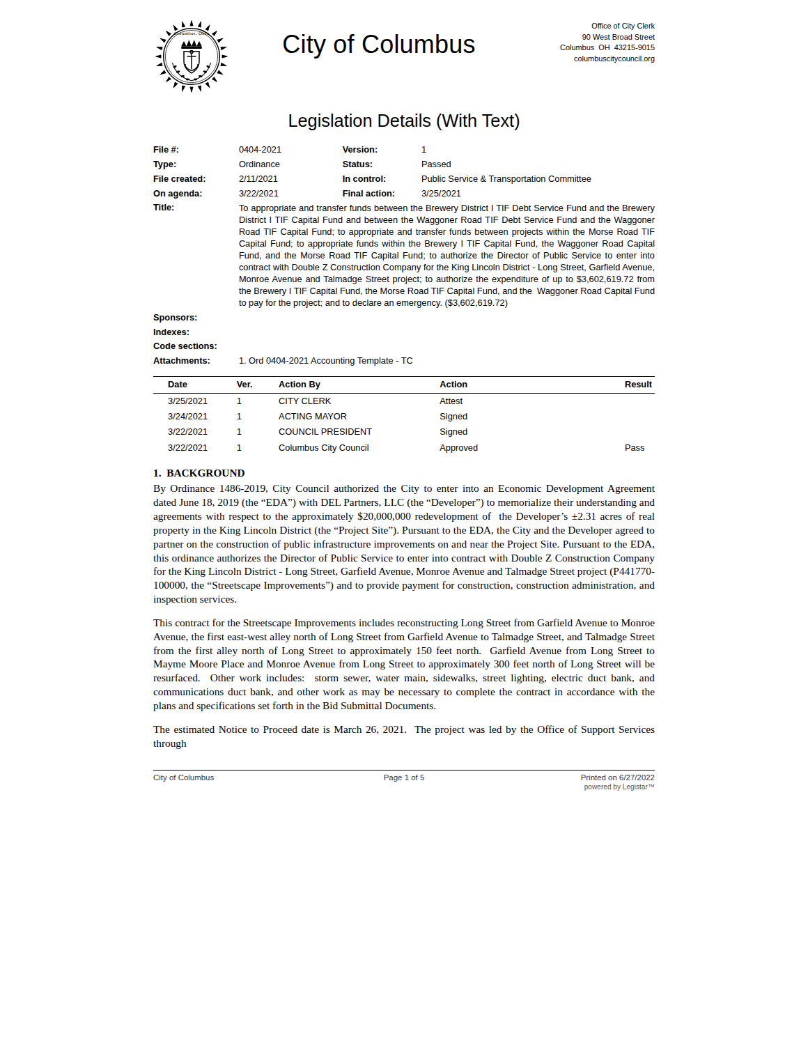Columbus, Ohio
City of Columbus
Office of City Clerk
90 West Broad Street
Columbus OH 43215-9015
columbuscitycouncil.org
Legislation Details (With Text)
| File #: | 0404-2021 | Version: | 1 |
| Type: | Ordinance | Status: | Passed |
| File created: | 2/11/2021 | In control: | Public Service & Transportation Committee |
| On agenda: | 3/22/2021 | Final action: | 3/25/2021 |
| Title: | To appropriate and transfer funds between the Brewery District I TIF Debt Service Fund and the Brewery District I TIF Capital Fund and between the Waggoner Road TIF Debt Service Fund and the Waggoner Road TIF Capital Fund; to appropriate and transfer funds between projects within the Morse Road TIF Capital Fund; to appropriate funds within the Brewery I TIF Capital Fund, the Waggoner Road Capital Fund, and the Morse Road TIF Capital Fund; to authorize the Director of Public Service to enter into contract with Double Z Construction Company for the King Lincoln District - Long Street, Garfield Avenue, Monroe Avenue and Talmadge Street project; to authorize the expenditure of up to $3,602,619.72 from the Brewery I TIF Capital Fund, the Morse Road TIF Capital Fund, and the Waggoner Road Capital Fund to pay for the project; and to declare an emergency. ($3,602,619.72) |
| Sponsors: | |
| Indexes: | |
| Code sections: | |
| Attachments: | 1. Ord 0404-2021 Accounting Template - TC |
| Date | Ver. | Action By | Action | Result |
| --- | --- | --- | --- | --- |
| 3/25/2021 | 1 | CITY CLERK | Attest | |
| 3/24/2021 | 1 | ACTING MAYOR | Signed | |
| 3/22/2021 | 1 | COUNCIL PRESIDENT | Signed | |
| 3/22/2021 | 1 | Columbus City Council | Approved | Pass |
1. BACKGROUND
By Ordinance 1486-2019, City Council authorized the City to enter into an Economic Development Agreement dated June 18, 2019 (the “EDA”) with DEL Partners, LLC (the “Developer”) to memorialize their understanding and agreements with respect to the approximately $20,000,000 redevelopment of the Developer’s ±2.31 acres of real property in the King Lincoln District (the “Project Site”). Pursuant to the EDA, the City and the Developer agreed to partner on the construction of public infrastructure improvements on and near the Project Site. Pursuant to the EDA, this ordinance authorizes the Director of Public Service to enter into contract with Double Z Construction Company for the King Lincoln District - Long Street, Garfield Avenue, Monroe Avenue and Talmadge Street project (P441770-100000, the “Streetscape Improvements”) and to provide payment for construction, construction administration, and inspection services.
This contract for the Streetscape Improvements includes reconstructing Long Street from Garfield Avenue to Monroe Avenue, the first east-west alley north of Long Street from Garfield Avenue to Talmadge Street, and Talmadge Street from the first alley north of Long Street to approximately 150 feet north. Garfield Avenue from Long Street to Mayme Moore Place and Monroe Avenue from Long Street to approximately 300 feet north of Long Street will be resurfaced. Other work includes: storm sewer, water main, sidewalks, street lighting, electric duct bank, and communications duct bank, and other work as may be necessary to complete the contract in accordance with the plans and specifications set forth in the Bid Submittal Documents.
The estimated Notice to Proceed date is March 26, 2021. The project was led by the Office of Support Services through
City of Columbus
Page 1 of 5
Printed on 6/27/2022 powered by Legistar™